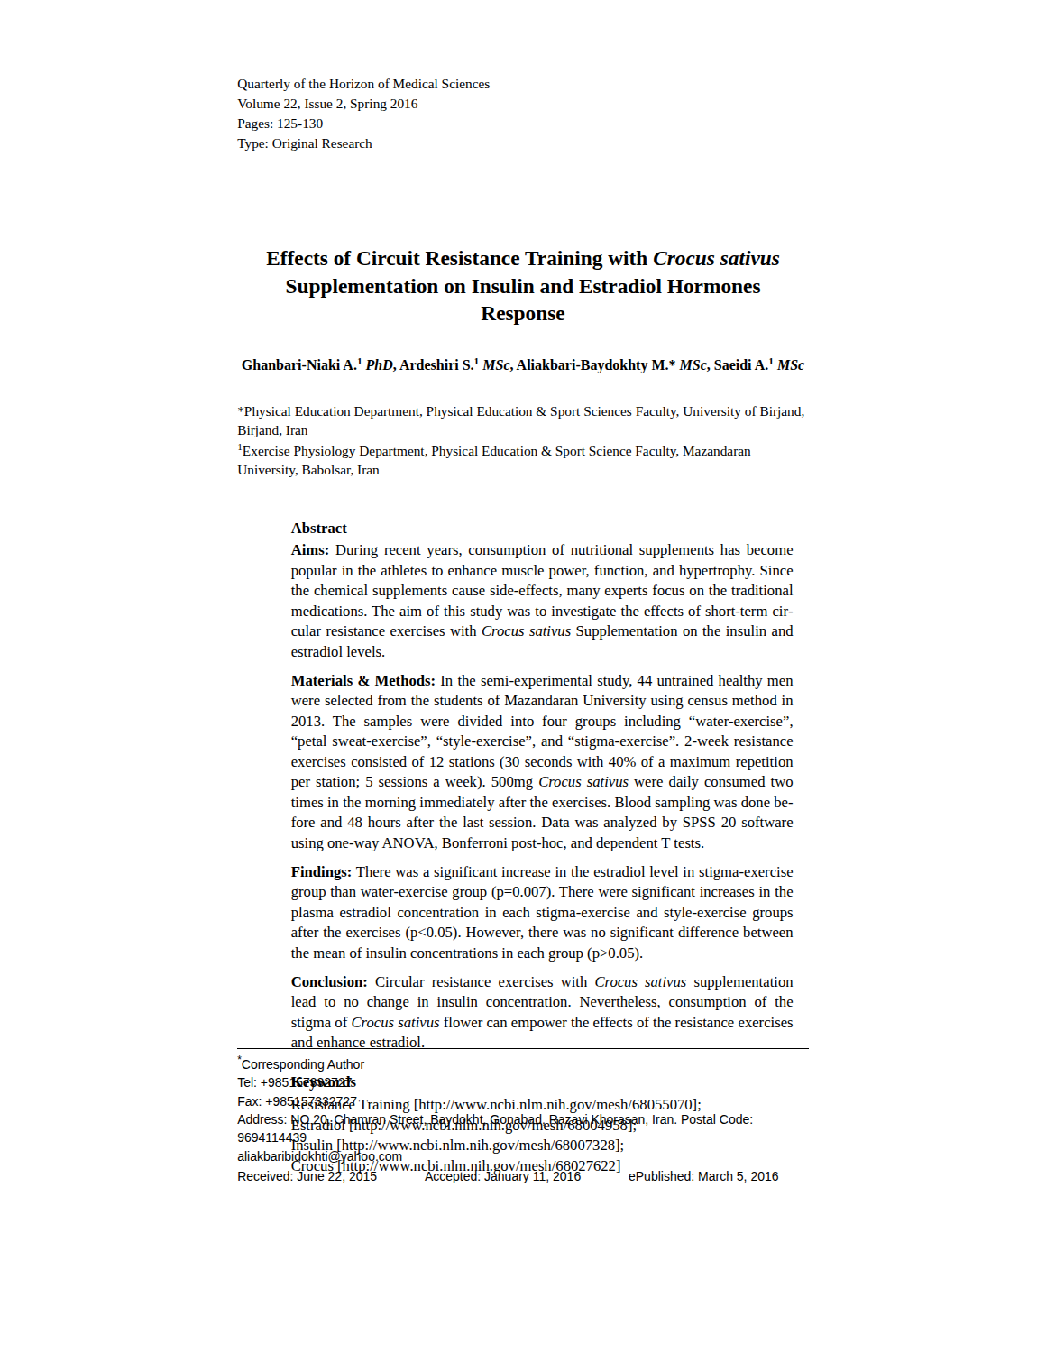Quarterly of the Horizon of Medical Sciences
Volume 22, Issue 2, Spring 2016
Pages: 125-130
Type: Original Research
Effects of Circuit Resistance Training with Crocus sativus Supplementation on Insulin and Estradiol Hormones Response
Ghanbari-Niaki A.1 PhD, Ardeshiri S.1 MSc, Aliakbari-Baydokhty M.* MSc, Saeidi A.1 MSc
*Physical Education Department, Physical Education & Sport Sciences Faculty, University of Birjand, Birjand, Iran
1Exercise Physiology Department, Physical Education & Sport Science Faculty, Mazandaran University, Babolsar, Iran
Abstract
Aims: During recent years, consumption of nutritional supplements has become popular in the athletes to enhance muscle power, function, and hypertrophy. Since the chemical supplements cause side-effects, many experts focus on the traditional medications. The aim of this study was to investigate the effects of short-term circular resistance exercises with Crocus sativus Supplementation on the insulin and estradiol levels.
Materials & Methods: In the semi-experimental study, 44 untrained healthy men were selected from the students of Mazandaran University using census method in 2013. The samples were divided into four groups including “water-exercise”, “petal sweat-exercise”, “style-exercise”, and “stigma-exercise”. 2-week resistance exercises consisted of 12 stations (30 seconds with 40% of a maximum repetition per station; 5 sessions a week). 500mg Crocus sativus were daily consumed two times in the morning immediately after the exercises. Blood sampling was done before and 48 hours after the last session. Data was analyzed by SPSS 20 software using one-way ANOVA, Bonferroni post-hoc, and dependent T tests.
Findings: There was a significant increase in the estradiol level in stigma-exercise group than water-exercise group (p=0.007). There were significant increases in the plasma estradiol concentration in each stigma-exercise and style-exercise groups after the exercises (p<0.05). However, there was no significant difference between the mean of insulin concentrations in each group (p>0.05).
Conclusion: Circular resistance exercises with Crocus sativus supplementation lead to no change in insulin concentration. Nevertheless, consumption of the stigma of Crocus sativus flower can empower the effects of the resistance exercises and enhance estradiol.
Keywords
Resistance Training [http://www.ncbi.nlm.nih.gov/mesh/68055070];
Estradiol [http://www.ncbi.nlm.nih.gov/mesh/68004958];
Insulin [http://www.ncbi.nlm.nih.gov/mesh/68007328];
Crocus [http://www.ncbi.nlm.nih.gov/mesh/68027622]
*Corresponding Author
Tel: +985157332727
Fax: +985157332727
Address: NO 20, Chamran Street, Baydokht, Gonabad, Razavi Khorasan, Iran. Postal Code: 9694114439
aliakbaribidokhti@yahoo.com
Received: June 22, 2015 Accepted: January 11, 2016 ePublished: March 5, 2016